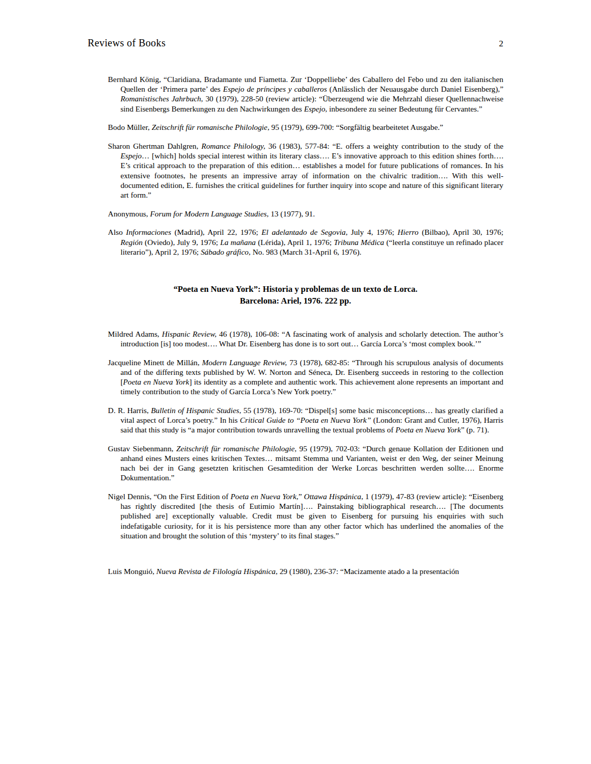Reviews of Books 2
Bernhard König, “Claridiana, Bradamante und Fiametta. Zur ‘Doppelliebe’ des Caballero del Febo und zu den italianischen Quellen der ‘Primera parte’ des Espejo de príncipes y caballeros (Anlässlich der Neuausgabe durch Daniel Eisenberg),” Romanistisches Jahrbuch, 30 (1979), 228-50 (review article): “Überzeugend wie die Mehrzahl dieser Quellennachweise sind Eisenbergs Bemerkungen zu den Nachwirkungen des Espejo, inbesondere zu seiner Bedeutung für Cervantes.”
Bodo Müller, Zeitschrift für romanische Philologie, 95 (1979), 699-700: “Sorgfältig bearbeitetet Ausgabe.”
Sharon Ghertman Dahlgren, Romance Philology, 36 (1983), 577-84: “E. offers a weighty contribution to the study of the Espejo… [which] holds special interest within its literary class…. E’s innovative approach to this edition shines forth…. E’s critical approach to the preparation of this edition… establishes a model for future publications of romances. In his extensive footnotes, he presents an impressive array of information on the chivalric tradition…. With this well-documented edition, E. furnishes the critical guidelines for further inquiry into scope and nature of this significant literary art form.”
Anonymous, Forum for Modern Language Studies, 13 (1977), 91.
Also Informaciones (Madrid), April 22, 1976; El adelantado de Segovia, July 4, 1976; Hierro (Bilbao), April 30, 1976; Región (Oviedo), July 9, 1976; La mañana (Lérida), April 1, 1976; Tribuna Médica (“leerla constituye un refinado placer literario”), April 2, 1976; Sábado gráfico, No. 983 (March 31-April 6, 1976).
“Poeta en Nueva York”: Historia y problemas de un texto de Lorca. Barcelona: Ariel, 1976. 222 pp.
Mildred Adams, Hispanic Review, 46 (1978), 106-08: “A fascinating work of analysis and scholarly detection. The author’s introduction [is] too modest…. What Dr. Eisenberg has done is to sort out… García Lorca’s ‘most complex book.’”
Jacqueline Minett de Millán, Modern Language Review, 73 (1978), 682-85: “Through his scrupulous analysis of documents and of the differing texts published by W. W. Norton and Séneca, Dr. Eisenberg succeeds in restoring to the collection [Poeta en Nueva York] its identity as a complete and authentic work. This achievement alone represents an important and timely contribution to the study of García Lorca’s New York poetry.”
D. R. Harris, Bulletin of Hispanic Studies, 55 (1978), 169-70: “Dispel[s] some basic misconceptions… has greatly clarified a vital aspect of Lorca’s poetry.” In his Critical Guide to “Poeta en Nueva York” (London: Grant and Cutler, 1976), Harris said that this study is “a major contribution towards unravelling the textual problems of Poeta en Nueva York” (p. 71).
Gustav Siebenmann, Zeitschrift für romanische Philologie, 95 (1979), 702-03: “Durch genaue Kollation der Editionen und anhand eines Musters eines kritischen Textes… mitsamt Stemma und Varianten, weist er den Weg, der seiner Meinung nach bei der in Gang gesetzten kritischen Gesamtedition der Werke Lorcas beschritten werden sollte…. Enorme Dokumentation.”
Nigel Dennis, “On the First Edition of Poeta en Nueva York,” Ottawa Hispánica, 1 (1979), 47-83 (review article): “Eisenberg has rightly discredited [the thesis of Eutimio Martín]…. Painstaking bibliographical research…. [The documents published are] exceptionally valuable. Credit must be given to Eisenberg for pursuing his enquiries with such indefatigable curiosity, for it is his persistence more than any other factor which has underlined the anomalies of the situation and brought the solution of this ‘mystery’ to its final stages.”
Luis Monguió, Nueva Revista de Filología Hispánica, 29 (1980), 236-37: “Macizamente atado a la presentación